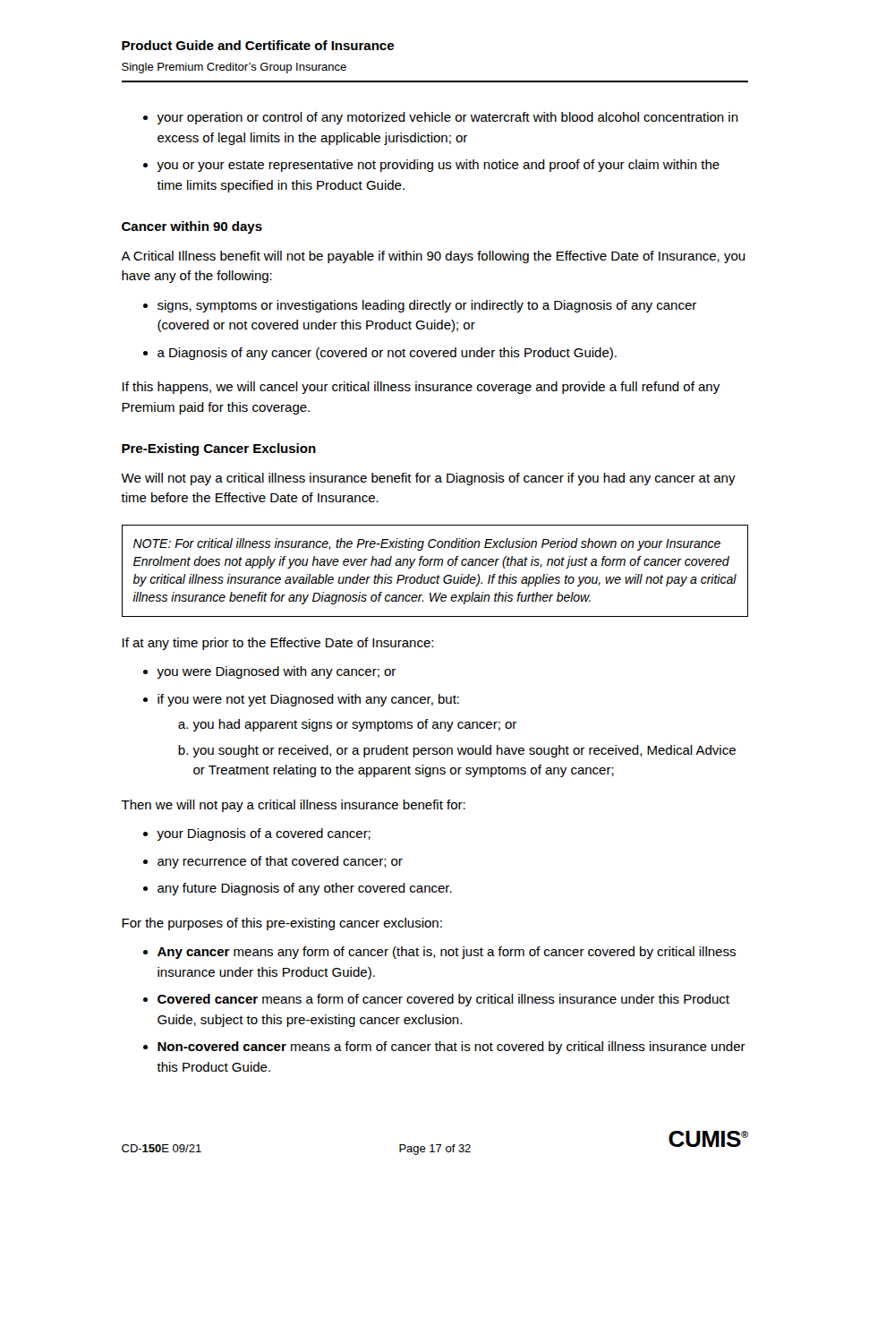Product Guide and Certificate of Insurance
Single Premium Creditor’s Group Insurance
your operation or control of any motorized vehicle or watercraft with blood alcohol concentration in excess of legal limits in the applicable jurisdiction; or
you or your estate representative not providing us with notice and proof of your claim within the time limits specified in this Product Guide.
Cancer within 90 days
A Critical Illness benefit will not be payable if within 90 days following the Effective Date of Insurance, you have any of the following:
signs, symptoms or investigations leading directly or indirectly to a Diagnosis of any cancer (covered or not covered under this Product Guide); or
a Diagnosis of any cancer (covered or not covered under this Product Guide).
If this happens, we will cancel your critical illness insurance coverage and provide a full refund of any Premium paid for this coverage.
Pre-Existing Cancer Exclusion
We will not pay a critical illness insurance benefit for a Diagnosis of cancer if you had any cancer at any time before the Effective Date of Insurance.
NOTE: For critical illness insurance, the Pre-Existing Condition Exclusion Period shown on your Insurance Enrolment does not apply if you have ever had any form of cancer (that is, not just a form of cancer covered by critical illness insurance available under this Product Guide). If this applies to you, we will not pay a critical illness insurance benefit for any Diagnosis of cancer. We explain this further below.
If at any time prior to the Effective Date of Insurance:
you were Diagnosed with any cancer; or
if you were not yet Diagnosed with any cancer, but:
you had apparent signs or symptoms of any cancer; or
you sought or received, or a prudent person would have sought or received, Medical Advice or Treatment relating to the apparent signs or symptoms of any cancer;
Then we will not pay a critical illness insurance benefit for:
your Diagnosis of a covered cancer;
any recurrence of that covered cancer; or
any future Diagnosis of any other covered cancer.
For the purposes of this pre-existing cancer exclusion:
Any cancer means any form of cancer (that is, not just a form of cancer covered by critical illness insurance under this Product Guide).
Covered cancer means a form of cancer covered by critical illness insurance under this Product Guide, subject to this pre-existing cancer exclusion.
Non-covered cancer means a form of cancer that is not covered by critical illness insurance under this Product Guide.
CD-150 E 09/21
Page 17 of 32
CUMIS®